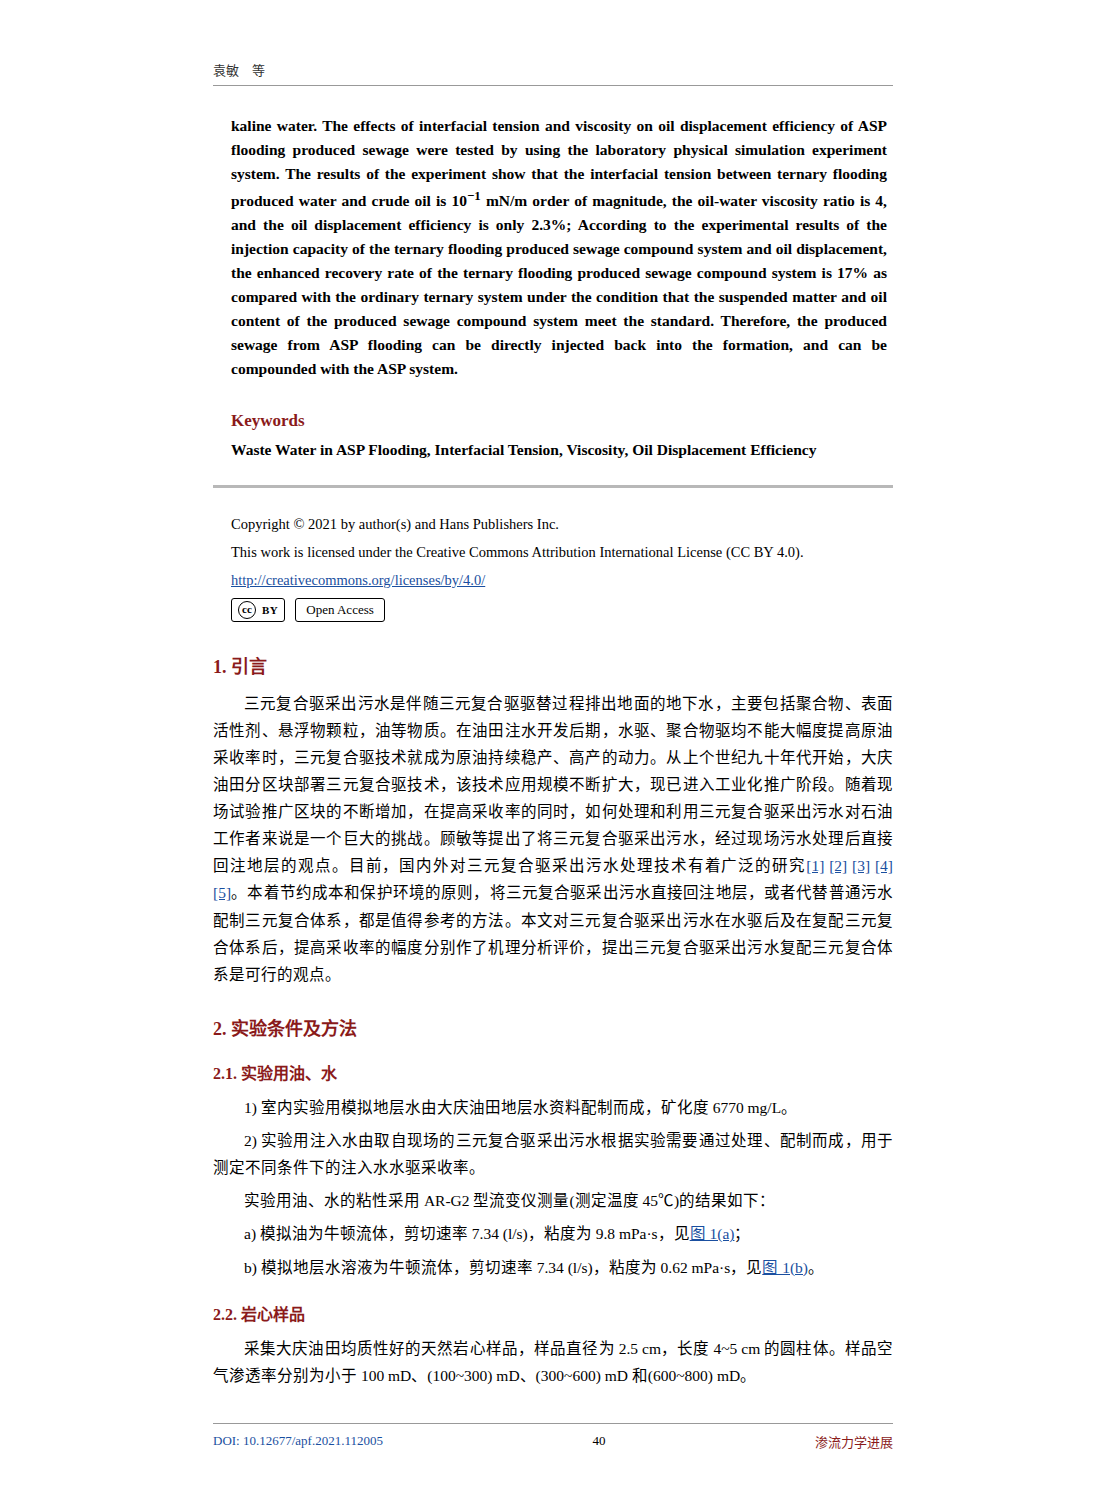袁敏　等
kaline water. The effects of interfacial tension and viscosity on oil displacement efficiency of ASP flooding produced sewage were tested by using the laboratory physical simulation experiment system. The results of the experiment show that the interfacial tension between ternary flooding produced water and crude oil is 10−1 mN/m order of magnitude, the oil-water viscosity ratio is 4, and the oil displacement efficiency is only 2.3%; According to the experimental results of the injection capacity of the ternary flooding produced sewage compound system and oil displacement, the enhanced recovery rate of the ternary flooding produced sewage compound system is 17% as compared with the ordinary ternary system under the condition that the suspended matter and oil content of the produced sewage compound system meet the standard. Therefore, the produced sewage from ASP flooding can be directly injected back into the formation, and can be compounded with the ASP system.
Keywords
Waste Water in ASP Flooding, Interfacial Tension, Viscosity, Oil Displacement Efficiency
Copyright © 2021 by author(s) and Hans Publishers Inc.
This work is licensed under the Creative Commons Attribution International License (CC BY 4.0).
http://creativecommons.org/licenses/by/4.0/
cc BY Open Access
1. 引言
三元复合驱采出污水是伴随三元复合驱驱替过程排出地面的地下水，主要包括聚合物、表面活性剂、悬浮物颗粒，油等物质。在油田注水开发后期，水驱、聚合物驱均不能大幅度提高原油采收率时，三元复合驱技术就成为原油持续稳产、高产的动力。从上个世纪九十年代开始，大庆油田分区块部署三元复合驱技术，该技术应用规模不断扩大，现已进入工业化推广阶段。随着现场试验推广区块的不断增加，在提高采收率的同时，如何处理和利用三元复合驱采出污水对石油工作者来说是一个巨大的挑战。顾敏等提出了将三元复合驱采出污水，经过现场污水处理后直接回注地层的观点。目前，国内外对三元复合驱采出污水处理技术有着广泛的研究[1] [2] [3] [4] [5]。本着节约成本和保护环境的原则，将三元复合驱采出污水直接回注地层，或者代替普通污水配制三元复合体系，都是值得参考的方法。本文对三元复合驱采出污水在水驱后及在复配三元复合体系后，提高采收率的幅度分别作了机理分析评价，提出三元复合驱采出污水复配三元复合体系是可行的观点。
2. 实验条件及方法
2.1. 实验用油、水
1) 室内实验用模拟地层水由大庆油田地层水资料配制而成，矿化度 6770 mg/L。
2) 实验用注入水由取自现场的三元复合驱采出污水根据实验需要通过处理、配制而成，用于测定不同条件下的注入水水驱采收率。
实验用油、水的粘性采用 AR-G2 型流变仪测量(测定温度 45℃)的结果如下：
a) 模拟油为牛顿流体，剪切速率 7.34 (l/s)，粘度为 9.8 mPa·s，见图 1(a)；
b) 模拟地层水溶液为牛顿流体，剪切速率 7.34 (l/s)，粘度为 0.62 mPa·s，见图 1(b)。
2.2. 岩心样品
采集大庆油田均质性好的天然岩心样品，样品直径为 2.5 cm，长度 4~5 cm 的圆柱体。样品空气渗透率分别为小于 100 mD、(100~300) mD、(300~600) mD 和(600~800) mD。
DOI: 10.12677/apf.2021.112005
40
渗流力学进展